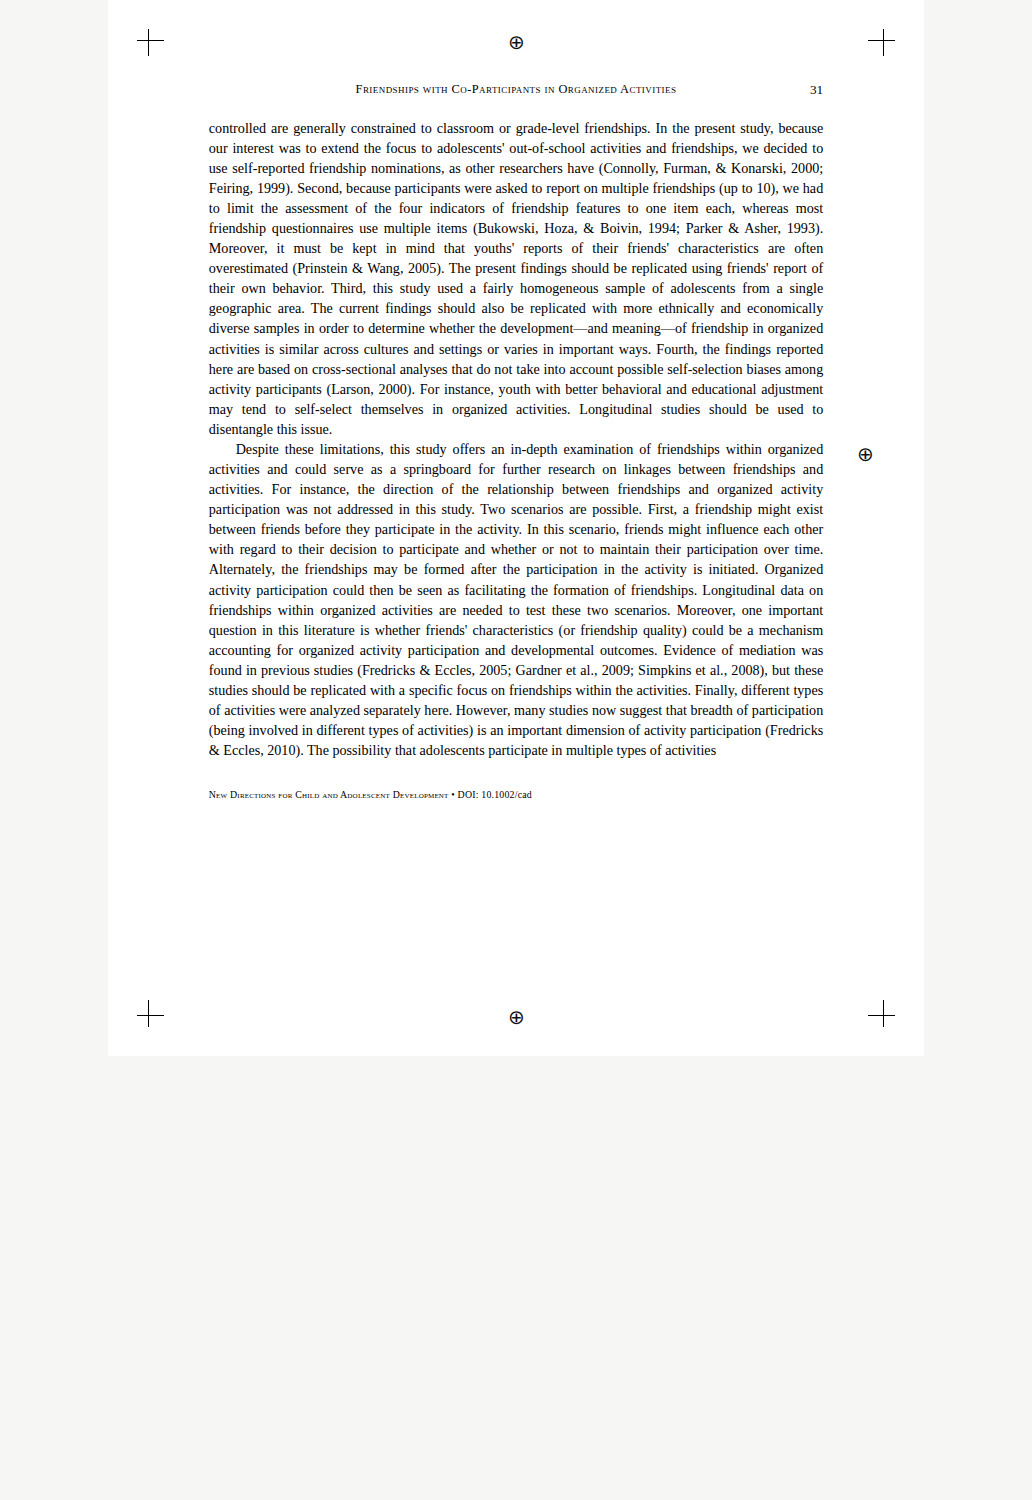⊕ ⊕ ⊕
Friendships with Co-Participants in Organized Activities 31
controlled are generally constrained to classroom or grade-level friendships. In the present study, because our interest was to extend the focus to adolescents' out-of-school activities and friendships, we decided to use self-reported friendship nominations, as other researchers have (Connolly, Furman, & Konarski, 2000; Feiring, 1999). Second, because participants were asked to report on multiple friendships (up to 10), we had to limit the assessment of the four indicators of friendship features to one item each, whereas most friendship questionnaires use multiple items (Bukowski, Hoza, & Boivin, 1994; Parker & Asher, 1993). Moreover, it must be kept in mind that youths' reports of their friends' characteristics are often overestimated (Prinstein & Wang, 2005). The present findings should be replicated using friends' report of their own behavior. Third, this study used a fairly homogeneous sample of adolescents from a single geographic area. The current findings should also be replicated with more ethnically and economically diverse samples in order to determine whether the development—and meaning—of friendship in organized activities is similar across cultures and settings or varies in important ways. Fourth, the findings reported here are based on cross-sectional analyses that do not take into account possible self-selection biases among activity participants (Larson, 2000). For instance, youth with better behavioral and educational adjustment may tend to self-select themselves in organized activities. Longitudinal studies should be used to disentangle this issue.
Despite these limitations, this study offers an in-depth examination of friendships within organized activities and could serve as a springboard for further research on linkages between friendships and activities. For instance, the direction of the relationship between friendships and organized activity participation was not addressed in this study. Two scenarios are possible. First, a friendship might exist between friends before they participate in the activity. In this scenario, friends might influence each other with regard to their decision to participate and whether or not to maintain their participation over time. Alternately, the friendships may be formed after the participation in the activity is initiated. Organized activity participation could then be seen as facilitating the formation of friendships. Longitudinal data on friendships within organized activities are needed to test these two scenarios. Moreover, one important question in this literature is whether friends' characteristics (or friendship quality) could be a mechanism accounting for organized activity participation and developmental outcomes. Evidence of mediation was found in previous studies (Fredricks & Eccles, 2005; Gardner et al., 2009; Simpkins et al., 2008), but these studies should be replicated with a specific focus on friendships within the activities. Finally, different types of activities were analyzed separately here. However, many studies now suggest that breadth of participation (being involved in different types of activities) is an important dimension of activity participation (Fredricks & Eccles, 2010). The possibility that adolescents participate in multiple types of activities
New Directions for Child and Adolescent Development • DOI: 10.1002/cad